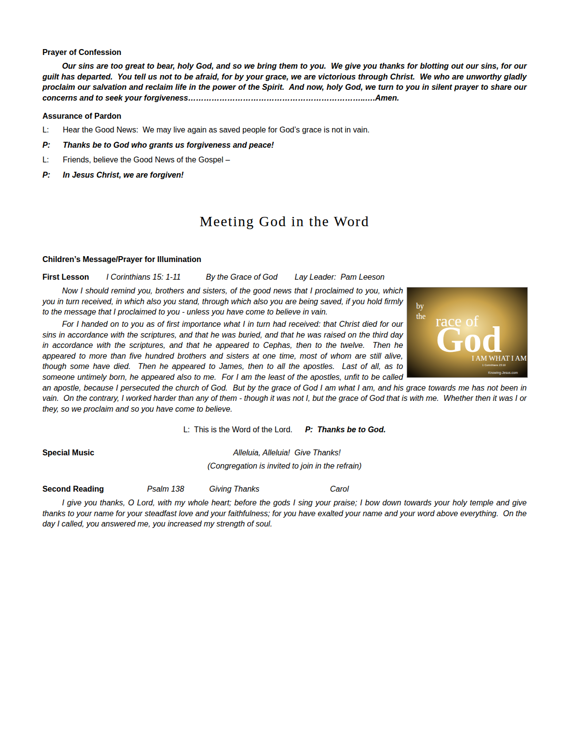Prayer of Confession
Our sins are too great to bear, holy God, and so we bring them to you. We give you thanks for blotting out our sins, for our guilt has departed. You tell us not to be afraid, for by your grace, we are victorious through Christ. We who are unworthy gladly proclaim our salvation and reclaim life in the power of the Spirit. And now, holy God, we turn to you in silent prayer to share our concerns and to seek your forgiveness…………………………………………………………..….Amen.
Assurance of Pardon
L: Hear the Good News: We may live again as saved people for God’s grace is not in vain.
P: Thanks be to God who grants us forgiveness and peace!
L: Friends, believe the Good News of the Gospel –
P: In Jesus Christ, we are forgiven!
Meeting God in the Word
Children’s Message/Prayer for Illumination
First Lesson I Corinthians 15: 1-11 By the Grace of God Lay Leader: Pam Leeson
Now I should remind you, brothers and sisters, of the good news that I proclaimed to you, which you in turn received, in which also you stand, through which also you are being saved, if you hold firmly to the message that I proclaimed to you - unless you have come to believe in vain.
For I handed on to you as of first importance what I in turn had received: that Christ died for our sins in accordance with the scriptures, and that he was buried, and that he was raised on the third day in accordance with the scriptures, and that he appeared to Cephas, then to the twelve. Then he appeared to more than five hundred brothers and sisters at one time, most of whom are still alive, though some have died. Then he appeared to James, then to all the apostles. Last of all, as to someone untimely born, he appeared also to me. For I am the least of the apostles, unfit to be called an apostle, because I persecuted the church of God. But by the grace of God I am what I am, and his grace towards me has not been in vain. On the contrary, I worked harder than any of them - though it was not I, but the grace of God that is with me. Whether then it was I or they, so we proclaim and so you have come to believe.
L: This is the Word of the Lord.P: Thanks be to God.
Special Music Alleluia, Alleluia! Give Thanks!
(Congregation is invited to join in the refrain)
Second Reading Psalm 138 Giving Thanks Carol
I give you thanks, O Lord, with my whole heart; before the gods I sing your praise; I bow down towards your holy temple and give thanks to your name for your steadfast love and your faithfulness; for you have exalted your name and your word above everything. On the day I called, you answered me, you increased my strength of soul.